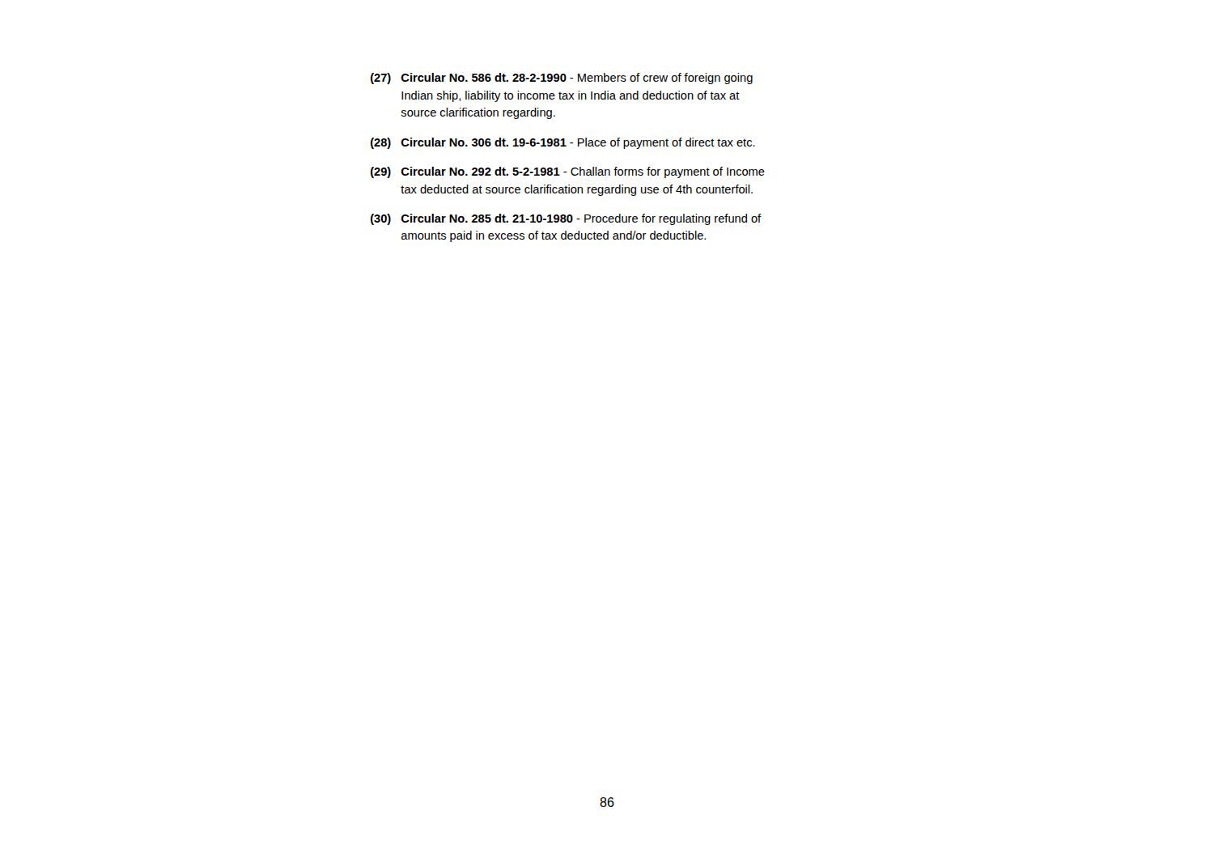(27)
Circular No. 586 dt. 28-2-1990 - Members of crew of foreign going Indian ship, liability to income tax in India and deduction of tax at source clarification regarding.
(28)
Circular No. 306 dt. 19-6-1981 - Place of payment of direct tax etc.
(29)
Circular No. 292 dt. 5-2-1981 - Challan forms for payment of Income tax deducted at source clarification regarding use of 4th counterfoil.
(30)
Circular No. 285 dt. 21-10-1980 - Procedure for regulating refund of amounts paid in excess of tax deducted and/or deductible.
86